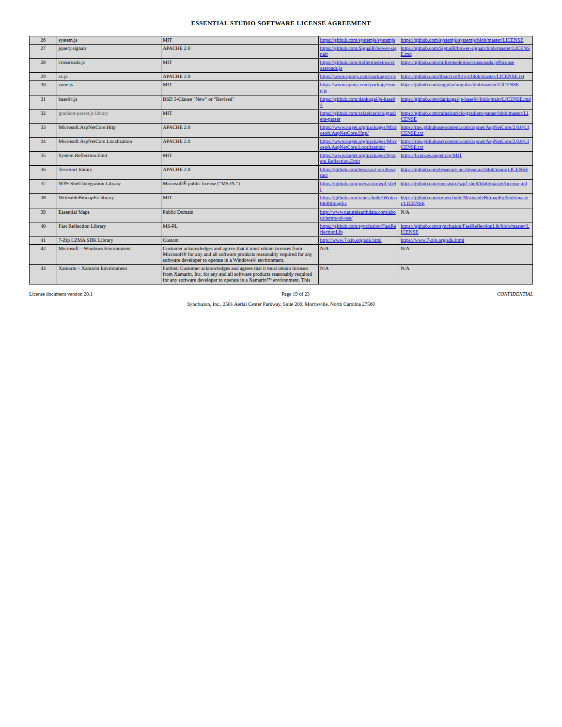ESSENTIAL STUDIO SOFTWARE LICENSE AGREEMENT
| 26 | system.js | MIT | https://github.com/systemjs/systemjs | https://github.com/systemjs/systemjs/blob/master/LICENSE |
| 27 | jquery.signalr | APACHE 2.0 | https://github.com/SignalR/bower-signalr | https://github.com/SignalR/bower-signalr/blob/master/LICENSE.md |
| 28 | crossroads.js | MIT | https://github.com/millermedeiros/crossroads.js | https://github.com/millermedeiros/crossroads.js#license |
| 29 | rx.js | APACHE 2.0 | https://www.npmjs.com/package/rxjs | https://github.com/ReactiveX/rxjs/blob/master/LICENSE.txt |
| 30 | zone.js | MIT | https://www.npmjs.com/package/zone.js | https://github.com/angular/angular/blob/master/LICENSE |
| 31 | base64.js | BSD 3-Clause "New" or "Revised" | https://github.com/dankogai/js-base64 | https://github.com/dankogai/js-base64/blob/main/LICENSE.md |
| 32 | gradient-parser.js library | MIT | https://github.com/rafaelcaricio/gradient-parser | https://github.com/rafaelcaricio/gradient-parser/blob/master/LICENSE |
| 33 | Microsoft.AspNetCore.Http | APACHE 2.0 | https://www.nuget.org/packages/Microsoft.AspNetCore.Http/ | https://raw.githubusercontent.com/aspnet/AspNetCore/2.0.0/LICENSE.txt |
| 34 | Microsoft.AspNetCore.Localization | APACHE 2.0 | https://www.nuget.org/packages/Microsoft.AspNetCore.Localization/ | https://raw.githubusercontent.com/aspnet/AspNetCore/2.0.0/LICENSE.txt |
| 35 | System.Reflection.Emit | MIT | https://www.nuget.org/packages/System.Reflection.Emit | https://licenses.nuget.org/MIT |
| 36 | Tesseract library | APACHE 2.0 | https://github.com/tesseract-ocr/tesseract | https://github.com/tesseract-ocr/tesseract/blob/main/LICENSE |
| 37 | WPF Shell Integration Library | Microsoft® public license (“MS PL”) | https://github.com/joecastro/wpf-shell | https://github.com/joecastro/wpf-shell/blob/master/license.md |
| 38 | WriteableBitmapEx library | MIT | https://github.com/reneschulte/WriteableBitmapEx | https://github.com/reneschulte/WriteableBitmapEx/blob/master/LICENSE |
| 39 | Essential Maps | Public Domain | http://www.naturalearthdata.com/about/terms-of-use/ | N/A |
| 40 | Fast Reflection Library | MS-PL | https://github.com/syncfusion/FastReflectionLib | https://github.com/syncfusion/FastReflectionLib/blob/master/LICENSE |
| 41 | 7-Zip LZMA SDK Library | Custom | http://www.7-zip.org/sdk.html | https://www.7-zip.org/sdk.html |
| 42 | Microsoft – Windows Environment | Customer acknowledges and agrees that it must obtain licenses from Microsoft® for any and all software products reasonably required for any software developer to operate in a Windows® environment. | N/A | N/A |
| 43 | Xamarin – Xamarin Environment | Further, Customer acknowledges and agrees that it must obtain licenses from Xamarin, Inc. for any and all software products reasonably required for any software developer to operate in a Xamarin™ environment. This | N/A | N/A |
License document version 20.1
Page 19 of 23
CONFIDENTIAL
Syncfusion, Inc., 2501 Aerial Center Parkway, Suite 200, Morrisville, North Carolina 27560